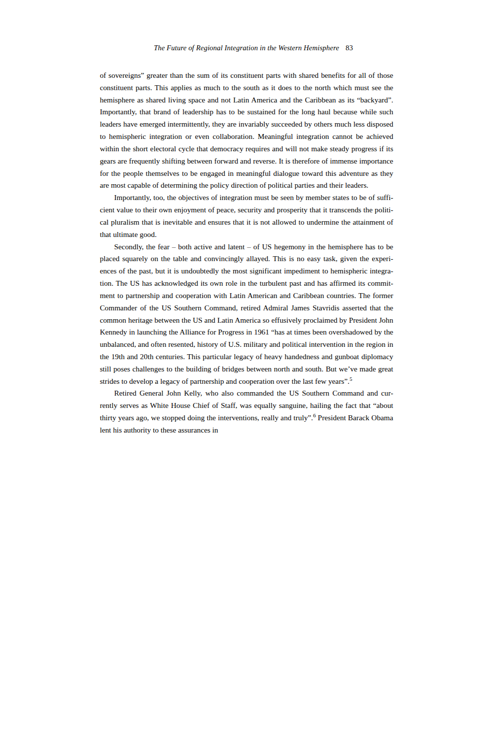The Future of Regional Integration in the Western Hemisphere 83
of sovereigns” greater than the sum of its constituent parts with shared benefits for all of those constituent parts. This applies as much to the south as it does to the north which must see the hemisphere as shared living space and not Latin America and the Caribbean as its “backyard”. Importantly, that brand of leadership has to be sustained for the long haul because while such leaders have emerged intermittently, they are invariably succeeded by others much less disposed to hemispheric integration or even collaboration. Meaningful integration cannot be achieved within the short electoral cycle that democracy requires and will not make steady progress if its gears are frequently shifting between forward and reverse. It is therefore of immense importance for the people themselves to be engaged in meaningful dialogue toward this adventure as they are most capable of determining the policy direction of political parties and their leaders.
Importantly, too, the objectives of integration must be seen by member states to be of sufficient value to their own enjoyment of peace, security and prosperity that it transcends the political pluralism that is inevitable and ensures that it is not allowed to undermine the attainment of that ultimate good.
Secondly, the fear – both active and latent – of US hegemony in the hemisphere has to be placed squarely on the table and convincingly allayed. This is no easy task, given the experiences of the past, but it is undoubtedly the most significant impediment to hemispheric integration. The US has acknowledged its own role in the turbulent past and has affirmed its commitment to partnership and cooperation with Latin American and Caribbean countries. The former Commander of the US Southern Command, retired Admiral James Stavridis asserted that the common heritage between the US and Latin America so effusively proclaimed by President John Kennedy in launching the Alliance for Progress in 1961 “has at times been overshadowed by the unbalanced, and often resented, history of U.S. military and political intervention in the region in the 19th and 20th centuries. This particular legacy of heavy handedness and gunboat diplomacy still poses challenges to the building of bridges between north and south. But we’ve made great strides to develop a legacy of partnership and cooperation over the last few years”.5
Retired General John Kelly, who also commanded the US Southern Command and currently serves as White House Chief of Staff, was equally sanguine, hailing the fact that “about thirty years ago, we stopped doing the interventions, really and truly”.6 President Barack Obama lent his authority to these assurances in